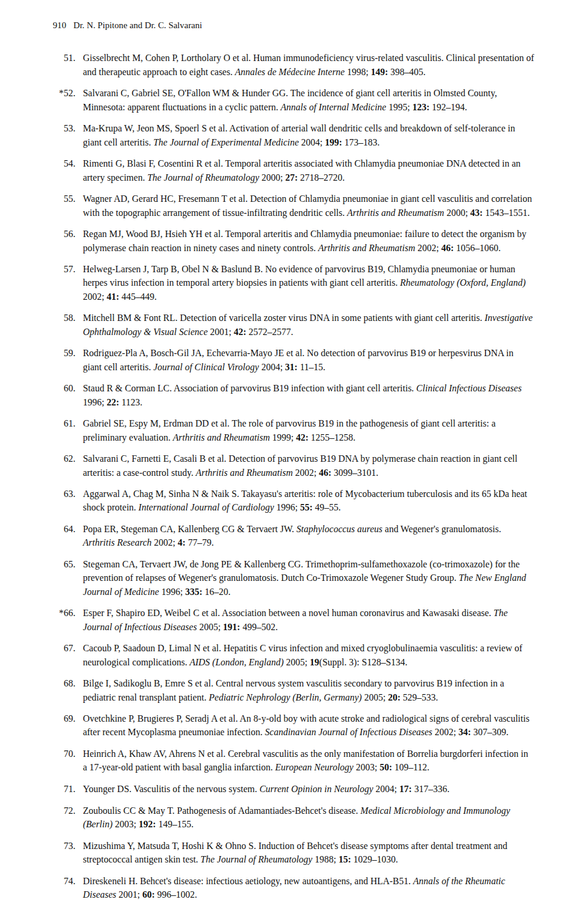910 Dr. N. Pipitone and Dr. C. Salvarani
51. Gisselbrecht M, Cohen P, Lortholary O et al. Human immunodeficiency virus-related vasculitis. Clinical presentation of and therapeutic approach to eight cases. Annales de Médecine Interne 1998; 149: 398–405.
*52. Salvarani C, Gabriel SE, O'Fallon WM & Hunder GG. The incidence of giant cell arteritis in Olmsted County, Minnesota: apparent fluctuations in a cyclic pattern. Annals of Internal Medicine 1995; 123: 192–194.
53. Ma-Krupa W, Jeon MS, Spoerl S et al. Activation of arterial wall dendritic cells and breakdown of self-tolerance in giant cell arteritis. The Journal of Experimental Medicine 2004; 199: 173–183.
54. Rimenti G, Blasi F, Cosentini R et al. Temporal arteritis associated with Chlamydia pneumoniae DNA detected in an artery specimen. The Journal of Rheumatology 2000; 27: 2718–2720.
55. Wagner AD, Gerard HC, Fresemann T et al. Detection of Chlamydia pneumoniae in giant cell vasculitis and correlation with the topographic arrangement of tissue-infiltrating dendritic cells. Arthritis and Rheumatism 2000; 43: 1543–1551.
56. Regan MJ, Wood BJ, Hsieh YH et al. Temporal arteritis and Chlamydia pneumoniae: failure to detect the organism by polymerase chain reaction in ninety cases and ninety controls. Arthritis and Rheumatism 2002; 46: 1056–1060.
57. Helweg-Larsen J, Tarp B, Obel N & Baslund B. No evidence of parvovirus B19, Chlamydia pneumoniae or human herpes virus infection in temporal artery biopsies in patients with giant cell arteritis. Rheumatology (Oxford, England) 2002; 41: 445–449.
58. Mitchell BM & Font RL. Detection of varicella zoster virus DNA in some patients with giant cell arteritis. Investigative Ophthalmology & Visual Science 2001; 42: 2572–2577.
59. Rodriguez-Pla A, Bosch-Gil JA, Echevarria-Mayo JE et al. No detection of parvovirus B19 or herpesvirus DNA in giant cell arteritis. Journal of Clinical Virology 2004; 31: 11–15.
60. Staud R & Corman LC. Association of parvovirus B19 infection with giant cell arteritis. Clinical Infectious Diseases 1996; 22: 1123.
61. Gabriel SE, Espy M, Erdman DD et al. The role of parvovirus B19 in the pathogenesis of giant cell arteritis: a preliminary evaluation. Arthritis and Rheumatism 1999; 42: 1255–1258.
62. Salvarani C, Farnetti E, Casali B et al. Detection of parvovirus B19 DNA by polymerase chain reaction in giant cell arteritis: a case-control study. Arthritis and Rheumatism 2002; 46: 3099–3101.
63. Aggarwal A, Chag M, Sinha N & Naik S. Takayasu's arteritis: role of Mycobacterium tuberculosis and its 65 kDa heat shock protein. International Journal of Cardiology 1996; 55: 49–55.
64. Popa ER, Stegeman CA, Kallenberg CG & Tervaert JW. Staphylococcus aureus and Wegener's granulomatosis. Arthritis Research 2002; 4: 77–79.
65. Stegeman CA, Tervaert JW, de Jong PE & Kallenberg CG. Trimethoprim-sulfamethoxazole (co-trimoxazole) for the prevention of relapses of Wegener's granulomatosis. Dutch Co-Trimoxazole Wegener Study Group. The New England Journal of Medicine 1996; 335: 16–20.
*66. Esper F, Shapiro ED, Weibel C et al. Association between a novel human coronavirus and Kawasaki disease. The Journal of Infectious Diseases 2005; 191: 499–502.
67. Cacoub P, Saadoun D, Limal N et al. Hepatitis C virus infection and mixed cryoglobulinaemia vasculitis: a review of neurological complications. AIDS (London, England) 2005; 19(Suppl. 3): S128–S134.
68. Bilge I, Sadikoglu B, Emre S et al. Central nervous system vasculitis secondary to parvovirus B19 infection in a pediatric renal transplant patient. Pediatric Nephrology (Berlin, Germany) 2005; 20: 529–533.
69. Ovetchkine P, Brugieres P, Seradj A et al. An 8-y-old boy with acute stroke and radiological signs of cerebral vasculitis after recent Mycoplasma pneumoniae infection. Scandinavian Journal of Infectious Diseases 2002; 34: 307–309.
70. Heinrich A, Khaw AV, Ahrens N et al. Cerebral vasculitis as the only manifestation of Borrelia burgdorferi infection in a 17-year-old patient with basal ganglia infarction. European Neurology 2003; 50: 109–112.
71. Younger DS. Vasculitis of the nervous system. Current Opinion in Neurology 2004; 17: 317–336.
72. Zouboulis CC & May T. Pathogenesis of Adamantiades-Behcet's disease. Medical Microbiology and Immunology (Berlin) 2003; 192: 149–155.
73. Mizushima Y, Matsuda T, Hoshi K & Ohno S. Induction of Behcet's disease symptoms after dental treatment and streptococcal antigen skin test. The Journal of Rheumatology 1988; 15: 1029–1030.
74. Direskeneli H. Behcet's disease: infectious aetiology, new autoantigens, and HLA-B51. Annals of the Rheumatic Diseases 2001; 60: 996–1002.